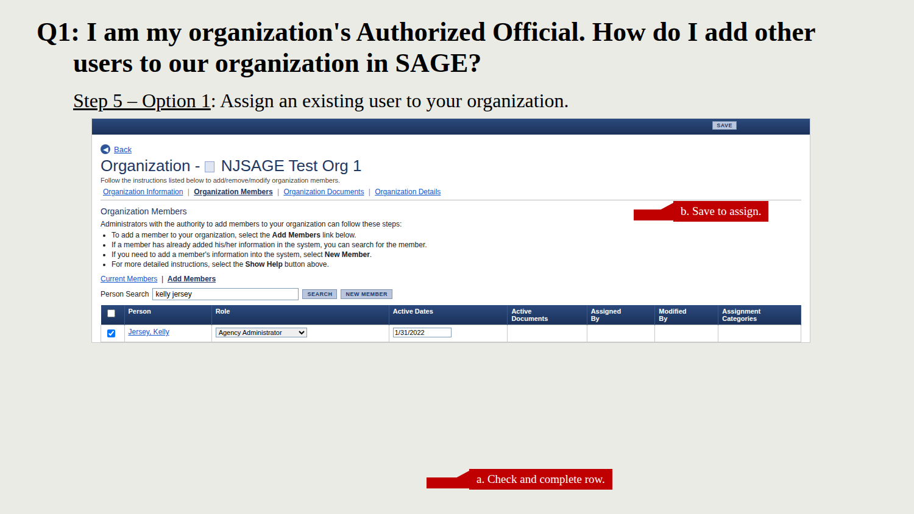Q1: I am my organization's Authorized Official. How do I add other users to our organization in SAGE?
Step 5 – Option 1: Assign an existing user to your organization.
SAVE
◀ Back
Organization - NJSAGE Test Org 1
Follow the instructions listed below to add/remove/modify organization members.
Organization Information | Organization Members | Organization Documents | Organization Details
Organization Members
Administrators with the authority to add members to your organization can follow these steps:
To add a member to your organization, select the Add Members link below.
If a member has already added his/her information in the system, you can search for the member.
If you need to add a member's information into the system, select New Member.
For more detailed instructions, select the Show Help button above.
Current Members | Add Members
Person Search SEARCH NEW MEMBER
| | Person | Role | Active Dates | Active Documents | Assigned By | Modified By | Assignment Categories |
| --- | --- | --- | --- | --- | --- | --- | --- |
| | Jersey, Kelly | Agency Administrator | | | | | |
b. Save to assign.
a. Check and complete row.